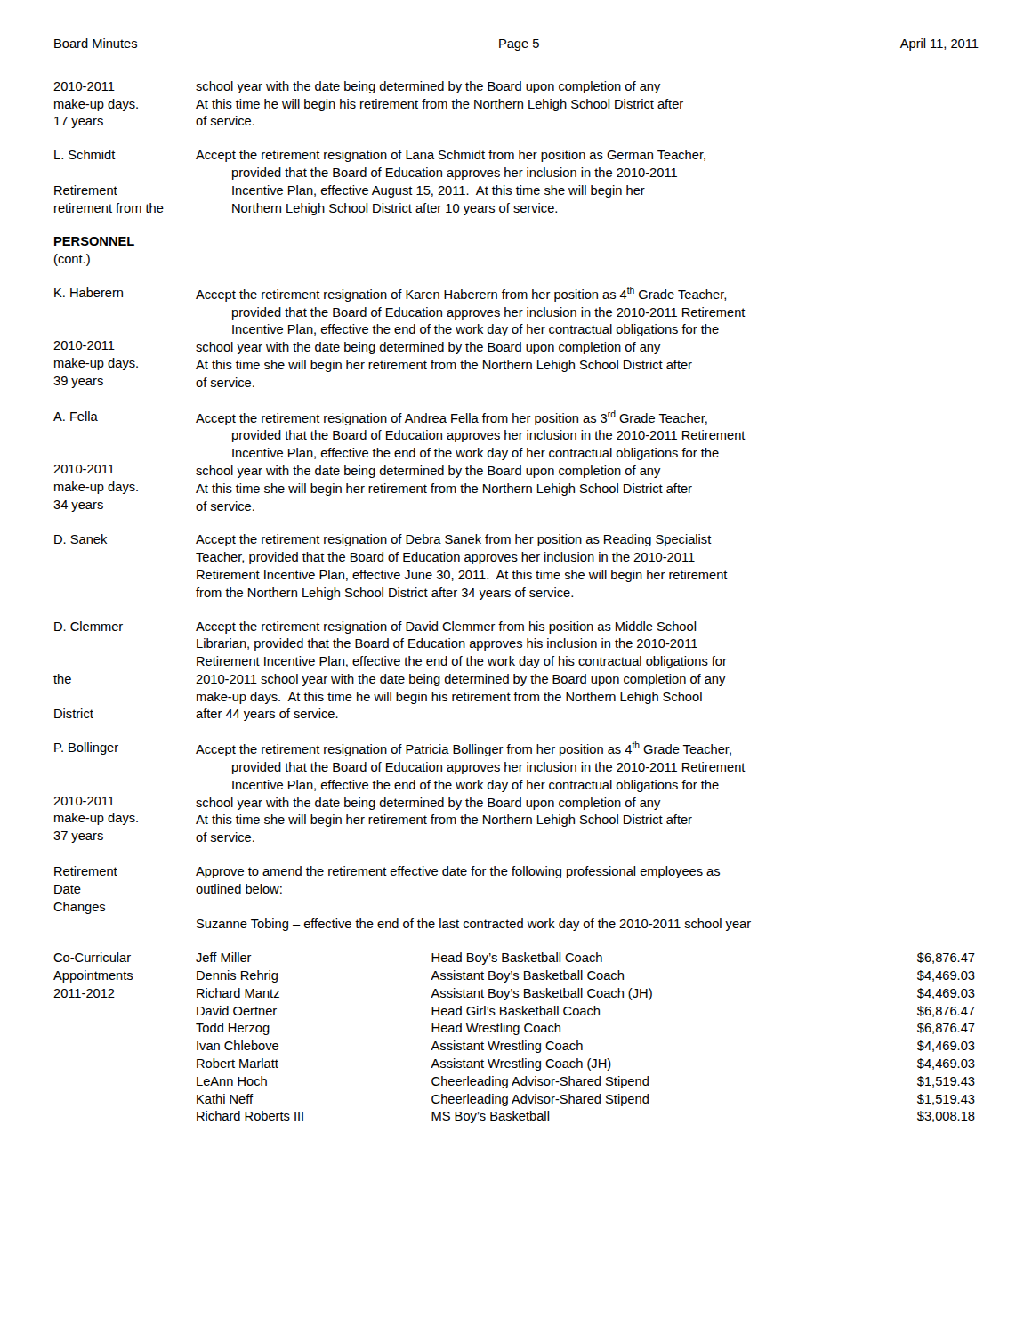Board Minutes
Page 5
April 11, 2011
2010-2011
make-up days.
17 years
school year with the date being determined by the Board upon completion of any
At this time he will begin his retirement from the Northern Lehigh School District after
of service.
L. Schmidt
Retirement
retirement from the
Accept the retirement resignation of Lana Schmidt from her position as German Teacher,
provided that the Board of Education approves her inclusion in the 2010-2011
Incentive Plan, effective August 15, 2011. At this time she will begin her
Northern Lehigh School District after 10 years of service.
PERSONNEL
(cont.)
K. Haberern
2010-2011
make-up days.
39 years
Accept the retirement resignation of Karen Haberern from her position as 4th Grade Teacher,
provided that the Board of Education approves her inclusion in the 2010-2011 Retirement
Incentive Plan, effective the end of the work day of her contractual obligations for the
school year with the date being determined by the Board upon completion of any
At this time she will begin her retirement from the Northern Lehigh School District after
of service.
A. Fella
2010-2011
make-up days.
34 years
Accept the retirement resignation of Andrea Fella from her position as 3rd Grade Teacher,
provided that the Board of Education approves her inclusion in the 2010-2011 Retirement
Incentive Plan, effective the end of the work day of her contractual obligations for the
school year with the date being determined by the Board upon completion of any
At this time she will begin her retirement from the Northern Lehigh School District after
of service.
D. Sanek
Accept the retirement resignation of Debra Sanek from her position as Reading Specialist
Teacher, provided that the Board of Education approves her inclusion in the 2010-2011
Retirement Incentive Plan, effective June 30, 2011. At this time she will begin her retirement
from the Northern Lehigh School District after 34 years of service.
D. Clemmer
the
District
Accept the retirement resignation of David Clemmer from his position as Middle School
Librarian, provided that the Board of Education approves his inclusion in the 2010-2011
Retirement Incentive Plan, effective the end of the work day of his contractual obligations for
2010-2011 school year with the date being determined by the Board upon completion of any
make-up days. At this time he will begin his retirement from the Northern Lehigh School
after 44 years of service.
P. Bollinger
2010-2011
make-up days.
37 years
Accept the retirement resignation of Patricia Bollinger from her position as 4th Grade Teacher,
provided that the Board of Education approves her inclusion in the 2010-2011 Retirement
Incentive Plan, effective the end of the work day of her contractual obligations for the
school year with the date being determined by the Board upon completion of any
At this time she will begin her retirement from the Northern Lehigh School District after
of service.
Retirement
Date
Changes
Approve to amend the retirement effective date for the following professional employees as
outlined below:
Suzanne Tobing – effective the end of the last contracted work day of the 2010-2011 school year
Co-Curricular
Appointments
2011-2012
| Jeff Miller | Head Boy’s Basketball Coach | $6,876.47 |
| Dennis Rehrig | Assistant Boy’s Basketball Coach | $4,469.03 |
| Richard Mantz | Assistant Boy’s Basketball Coach (JH) | $4,469.03 |
| David Oertner | Head Girl’s Basketball Coach | $6,876.47 |
| Todd Herzog | Head Wrestling Coach | $6,876.47 |
| Ivan Chlebove | Assistant Wrestling Coach | $4,469.03 |
| Robert Marlatt | Assistant Wrestling Coach (JH) | $4,469.03 |
| LeAnn Hoch | Cheerleading Advisor-Shared Stipend | $1,519.43 |
| Kathi Neff | Cheerleading Advisor-Shared Stipend | $1,519.43 |
| Richard Roberts III | MS Boy’s Basketball | $3,008.18 |